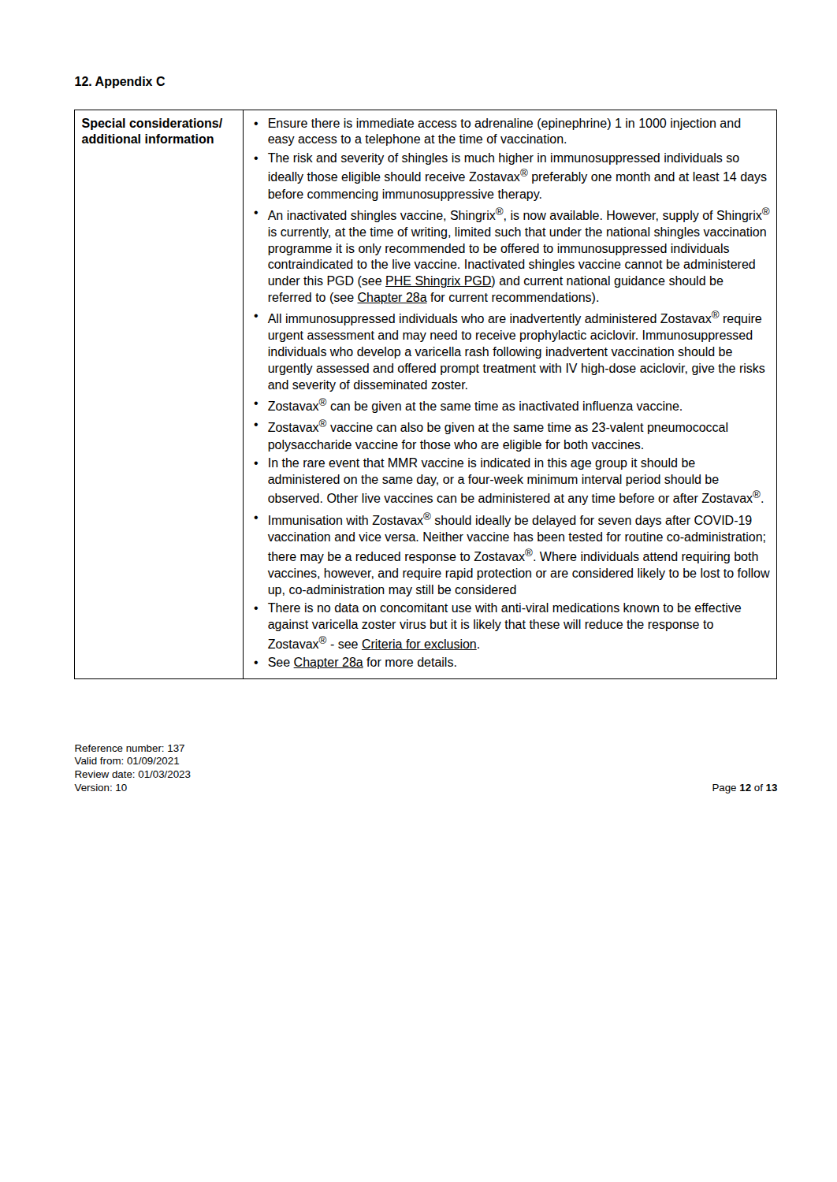12. Appendix C
| Special considerations/ additional information | Ensure there is immediate access to adrenaline (epinephrine) 1 in 1000 injection and easy access to a telephone at the time of vaccination. The risk and severity of shingles is much higher in immunosuppressed individuals so ideally those eligible should receive Zostavax ® preferably one month and at least 14 days before commencing immunosuppressive therapy. An inactivated shingles vaccine, Shingrix ® , is now available. However, supply of Shingrix ® is currently, at the time of writing, limited such that under the national shingles vaccination programme it is only recommended to be offered to immunosuppressed individuals contraindicated to the live vaccine. Inactivated shingles vaccine cannot be administered under this PGD (see PHE Shingrix PGD ) and current national guidance should be referred to (see Chapter 28a for current recommendations). All immunosuppressed individuals who are inadvertently administered Zostavax ® require urgent assessment and may need to receive prophylactic aciclovir. Immunosuppressed individuals who develop a varicella rash following inadvertent vaccination should be urgently assessed and offered prompt treatment with IV high-dose aciclovir, give the risks and severity of disseminated zoster. Zostavax ® can be given at the same time as inactivated influenza vaccine. Zostavax ® vaccine can also be given at the same time as 23-valent pneumococcal polysaccharide vaccine for those who are eligible for both vaccines. In the rare event that MMR vaccine is indicated in this age group it should be administered on the same day, or a four-week minimum interval period should be observed. Other live vaccines can be administered at any time before or after Zostavax ® . Immunisation with Zostavax ® should ideally be delayed for seven days after COVID-19 vaccination and vice versa. Neither vaccine has been tested for routine co-administration; there may be a reduced response to Zostavax ® . Where individuals attend requiring both vaccines, however, and require rapid protection or are considered likely to be lost to follow up, co-administration may still be considered There is no data on concomitant use with anti-viral medications known to be effective against varicella zoster virus but it is likely that these will reduce the response to Zostavax ® - see Criteria for exclusion . See Chapter 28a for more details. |
Reference number: 137
Valid from: 01/09/2021
Review date: 01/03/2023
Version: 10 Page 12 of 13